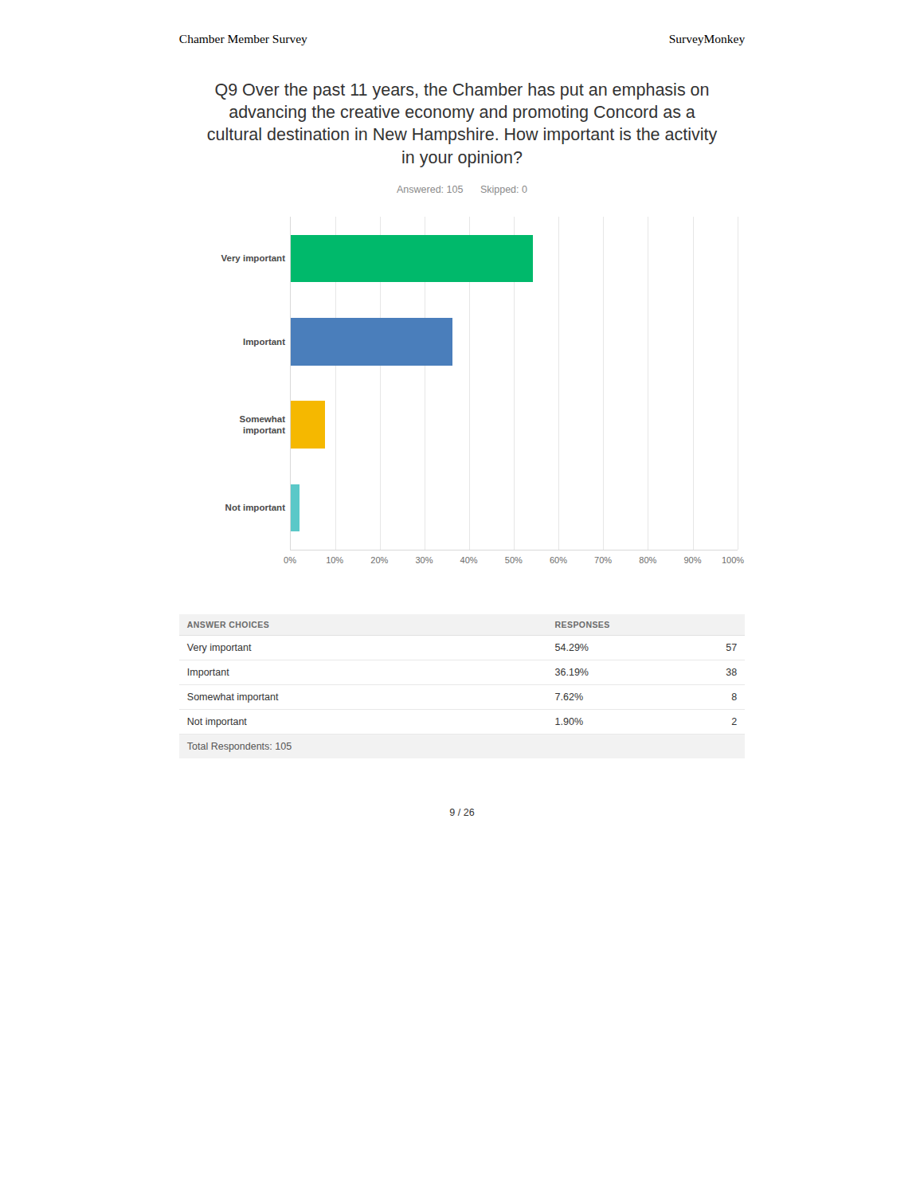Chamber Member Survey
SurveyMonkey
Q9 Over the past 11 years, the Chamber has put an emphasis on advancing the creative economy and promoting Concord as a cultural destination in New Hampshire. How important is the activity in your opinion?
Answered: 105 Skipped: 0
Very important
Important
Somewhat
important
Not important
0% 10% 20% 30% 40% 50% 60% 70% 80% 90% 100%
| Answer Choices | Responses |
| --- | --- |
| Very important | 54.29% | 57 |
| Important | 36.19% | 38 |
| Somewhat important | 7.62% | 8 |
| Not important | 1.90% | 2 |
| Total Respondents: 105 | | |
9 / 26